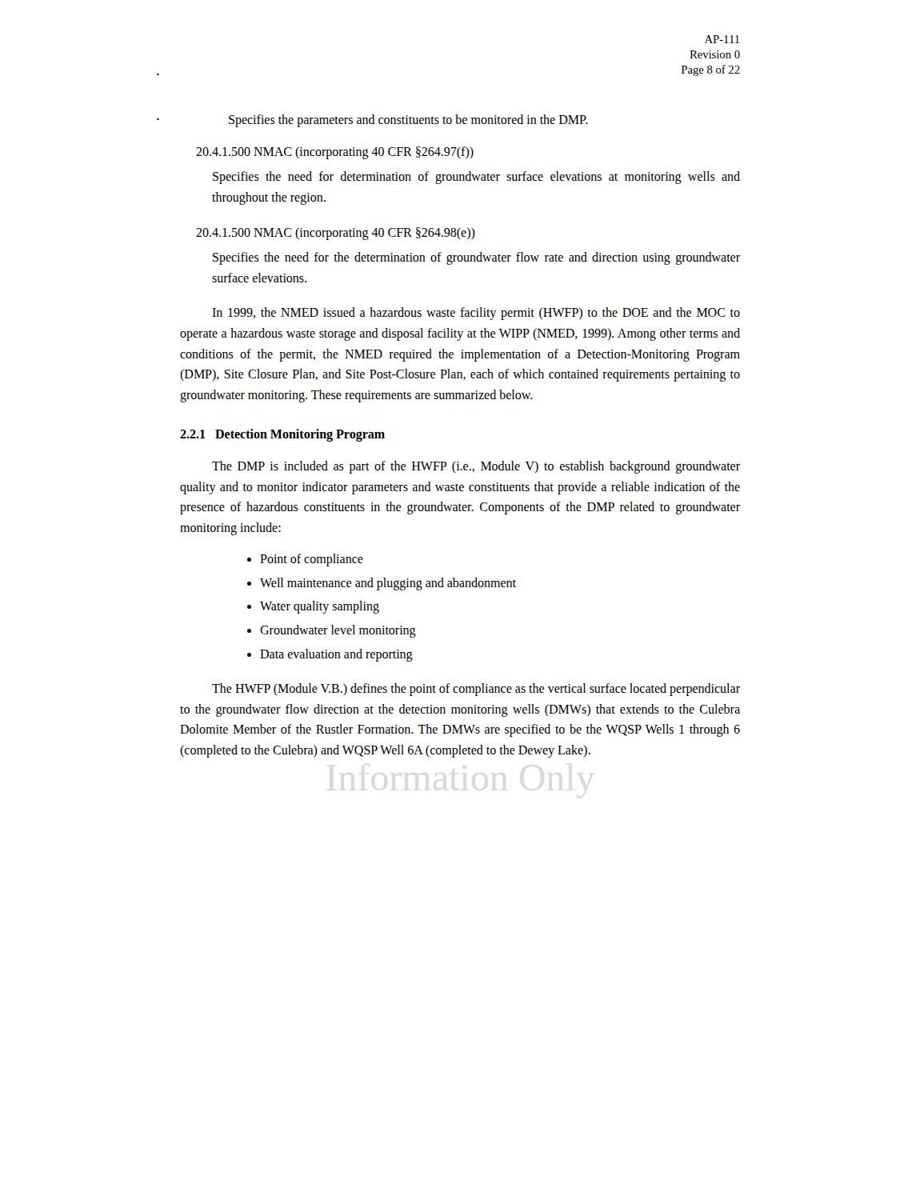.
.
AP-111
Revision 0
Page 8 of 22
Specifies the parameters and constituents to be monitored in the DMP.
20.4.1.500 NMAC (incorporating 40 CFR §264.97(f))
Specifies the need for determination of groundwater surface elevations at monitoring wells and throughout the region.
20.4.1.500 NMAC (incorporating 40 CFR §264.98(e))
Specifies the need for the determination of groundwater flow rate and direction using groundwater surface elevations.
In 1999, the NMED issued a hazardous waste facility permit (HWFP) to the DOE and the MOC to operate a hazardous waste storage and disposal facility at the WIPP (NMED, 1999). Among other terms and conditions of the permit, the NMED required the implementation of a Detection-Monitoring Program (DMP), Site Closure Plan, and Site Post-Closure Plan, each of which contained requirements pertaining to groundwater monitoring. These requirements are summarized below.
2.2.1 Detection Monitoring Program
The DMP is included as part of the HWFP (i.e., Module V) to establish background groundwater quality and to monitor indicator parameters and waste constituents that provide a reliable indication of the presence of hazardous constituents in the groundwater. Components of the DMP related to groundwater monitoring include:
Point of compliance
Well maintenance and plugging and abandonment
Water quality sampling
Groundwater level monitoring
Data evaluation and reporting
The HWFP (Module V.B.) defines the point of compliance as the vertical surface located perpendicular to the groundwater flow direction at the detection monitoring wells (DMWs) that extends to the Culebra Dolomite Member of the Rustler Formation. The DMWs are specified to be the WQSP Wells 1 through 6 (completed to the Culebra) and WQSP Well 6A (completed to the Dewey Lake).
Information Only